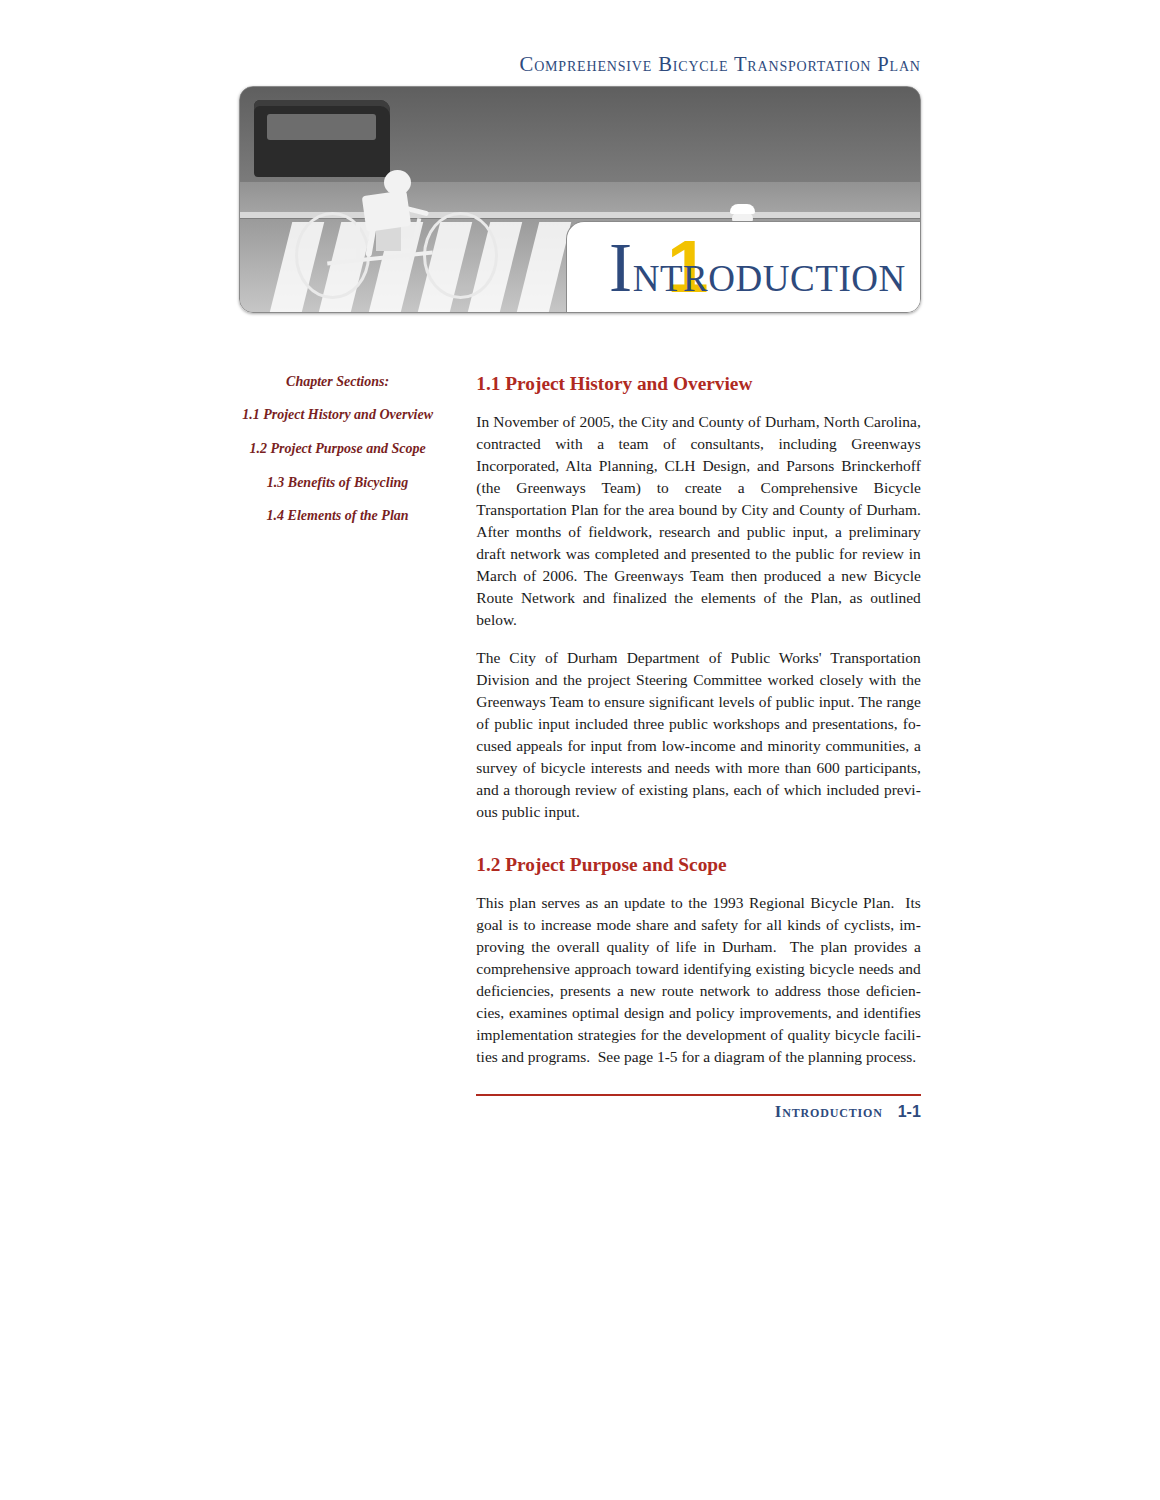Comprehensive Bicycle Transportation Plan
1 Introduction
Chapter Sections:
1.1 Project History and Overview
1.2 Project Purpose and Scope
1.3 Benefits of Bicycling
1.4 Elements of the Plan
1.1 Project History and Overview
In November of 2005, the City and County of Durham, North Carolina, contracted with a team of consultants, including Greenways Incorporated, Alta Planning, CLH Design, and Parsons Brinckerhoff (the Greenways Team) to create a Comprehensive Bicycle Transportation Plan for the area bound by City and County of Durham. After months of fieldwork, research and public input, a preliminary draft network was completed and presented to the public for review in March of 2006. The Greenways Team then produced a new Bicycle Route Network and finalized the elements of the Plan, as outlined below.
The City of Durham Department of Public Works' Transportation Division and the project Steering Committee worked closely with the Greenways Team to ensure significant levels of public input. The range of public input included three public workshops and presentations, focused appeals for input from low-income and minority communities, a survey of bicycle interests and needs with more than 600 participants, and a thorough review of existing plans, each of which included previous public input.
1.2 Project Purpose and Scope
This plan serves as an update to the 1993 Regional Bicycle Plan. Its goal is to increase mode share and safety for all kinds of cyclists, improving the overall quality of life in Durham. The plan provides a comprehensive approach toward identifying existing bicycle needs and deficiencies, presents a new route network to address those deficiencies, examines optimal design and policy improvements, and identifies implementation strategies for the development of quality bicycle facilities and programs. See page 1-5 for a diagram of the planning process.
Introduction 1-1